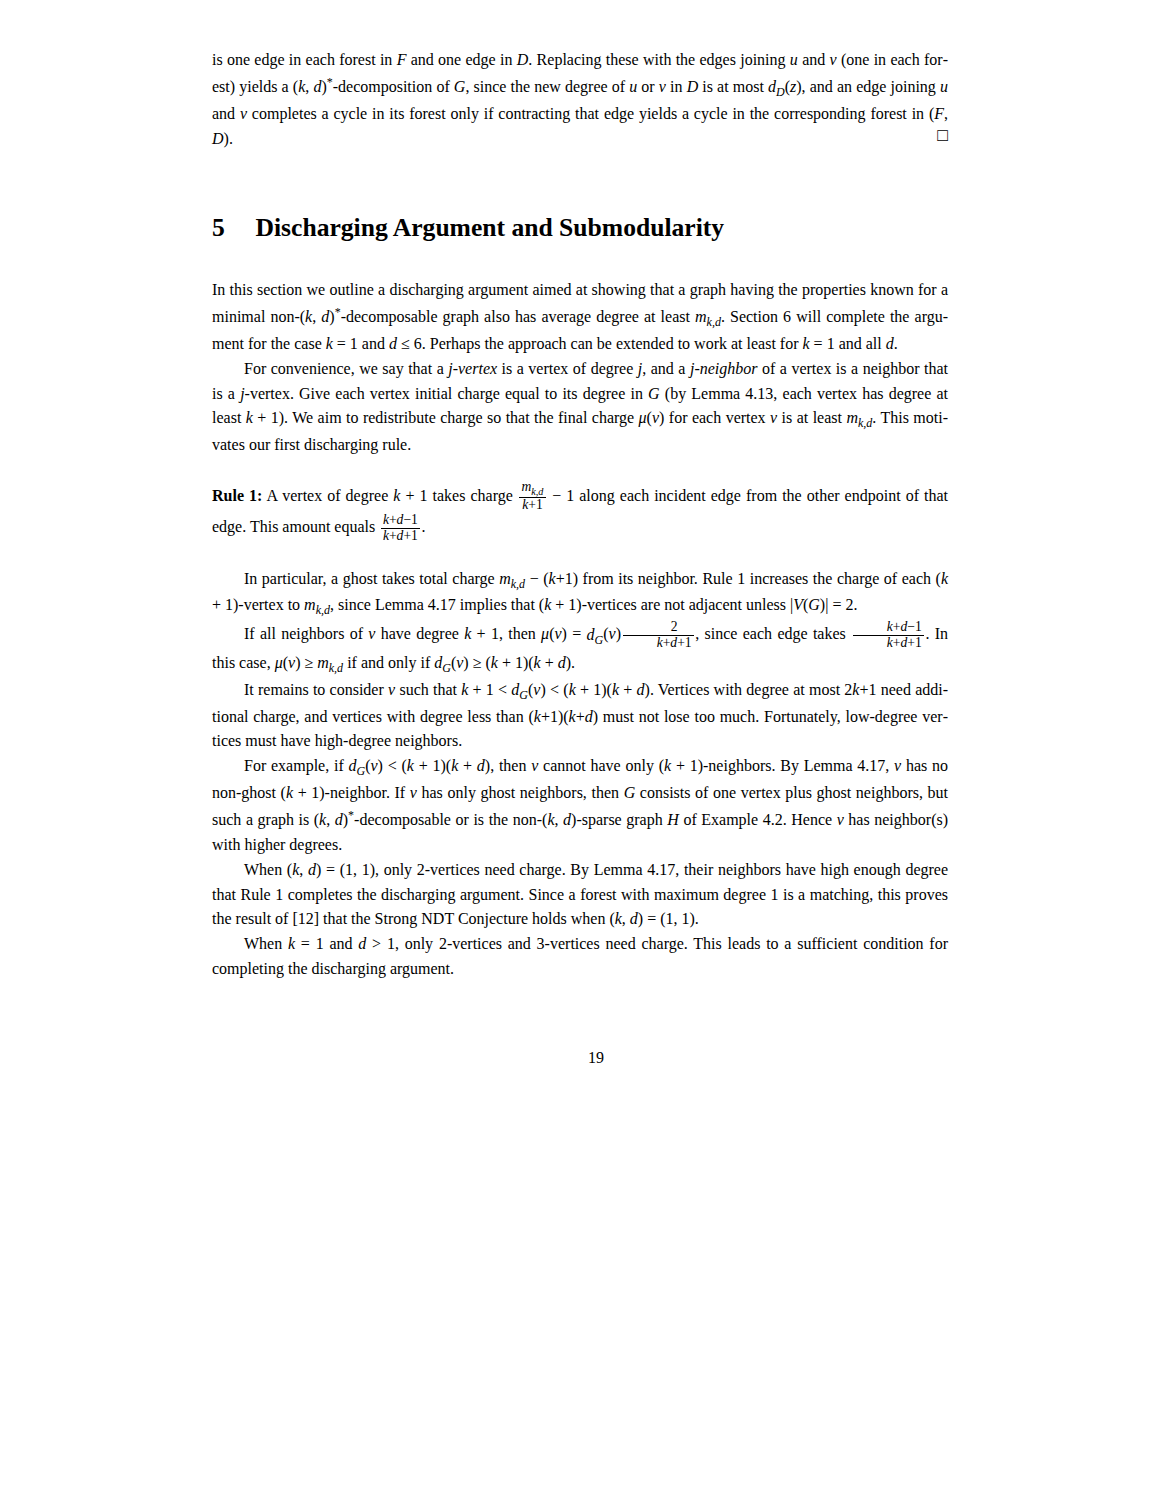is one edge in each forest in F and one edge in D. Replacing these with the edges joining u and v (one in each forest) yields a (k, d)*-decomposition of G, since the new degree of u or v in D is at most dD(z), and an edge joining u and v completes a cycle in its forest only if contracting that edge yields a cycle in the corresponding forest in (F, D). □
5 Discharging Argument and Submodularity
In this section we outline a discharging argument aimed at showing that a graph having the properties known for a minimal non-(k, d)*-decomposable graph also has average degree at least mk,d. Section 6 will complete the argument for the case k = 1 and d ≤ 6. Perhaps the approach can be extended to work at least for k = 1 and all d.
For convenience, we say that a j-vertex is a vertex of degree j, and a j-neighbor of a vertex is a neighbor that is a j-vertex. Give each vertex initial charge equal to its degree in G (by Lemma 4.13, each vertex has degree at least k + 1). We aim to redistribute charge so that the final charge μ(v) for each vertex v is at least mk,d. This motivates our first discharging rule.
Rule 1: A vertex of degree k + 1 takes charge mk,d k+1 − 1 along each incident edge from the other endpoint of that edge. This amount equals k+d−1 k+d+1.
In particular, a ghost takes total charge mk,d − (k+1) from its neighbor. Rule 1 increases the charge of each (k + 1)-vertex to mk,d, since Lemma 4.17 implies that (k + 1)-vertices are not adjacent unless |V(G)| = 2.
If all neighbors of v have degree k + 1, then μ(v) = dG(v)2 k+d+1, since each edge takes k+d−1 k+d+1. In this case, μ(v) ≥ mk,d if and only if dG(v) ≥ (k + 1)(k + d).
It remains to consider v such that k + 1 < dG(v) < (k + 1)(k + d). Vertices with degree at most 2k+1 need additional charge, and vertices with degree less than (k+1)(k+d) must not lose too much. Fortunately, low-degree vertices must have high-degree neighbors.
For example, if dG(v) < (k + 1)(k + d), then v cannot have only (k + 1)-neighbors. By Lemma 4.17, v has no non-ghost (k + 1)-neighbor. If v has only ghost neighbors, then G consists of one vertex plus ghost neighbors, but such a graph is (k, d)*-decomposable or is the non-(k, d)-sparse graph H of Example 4.2. Hence v has neighbor(s) with higher degrees.
When (k, d) = (1, 1), only 2-vertices need charge. By Lemma 4.17, their neighbors have high enough degree that Rule 1 completes the discharging argument. Since a forest with maximum degree 1 is a matching, this proves the result of [12] that the Strong NDT Conjecture holds when (k, d) = (1, 1).
When k = 1 and d > 1, only 2-vertices and 3-vertices need charge. This leads to a sufficient condition for completing the discharging argument.
19